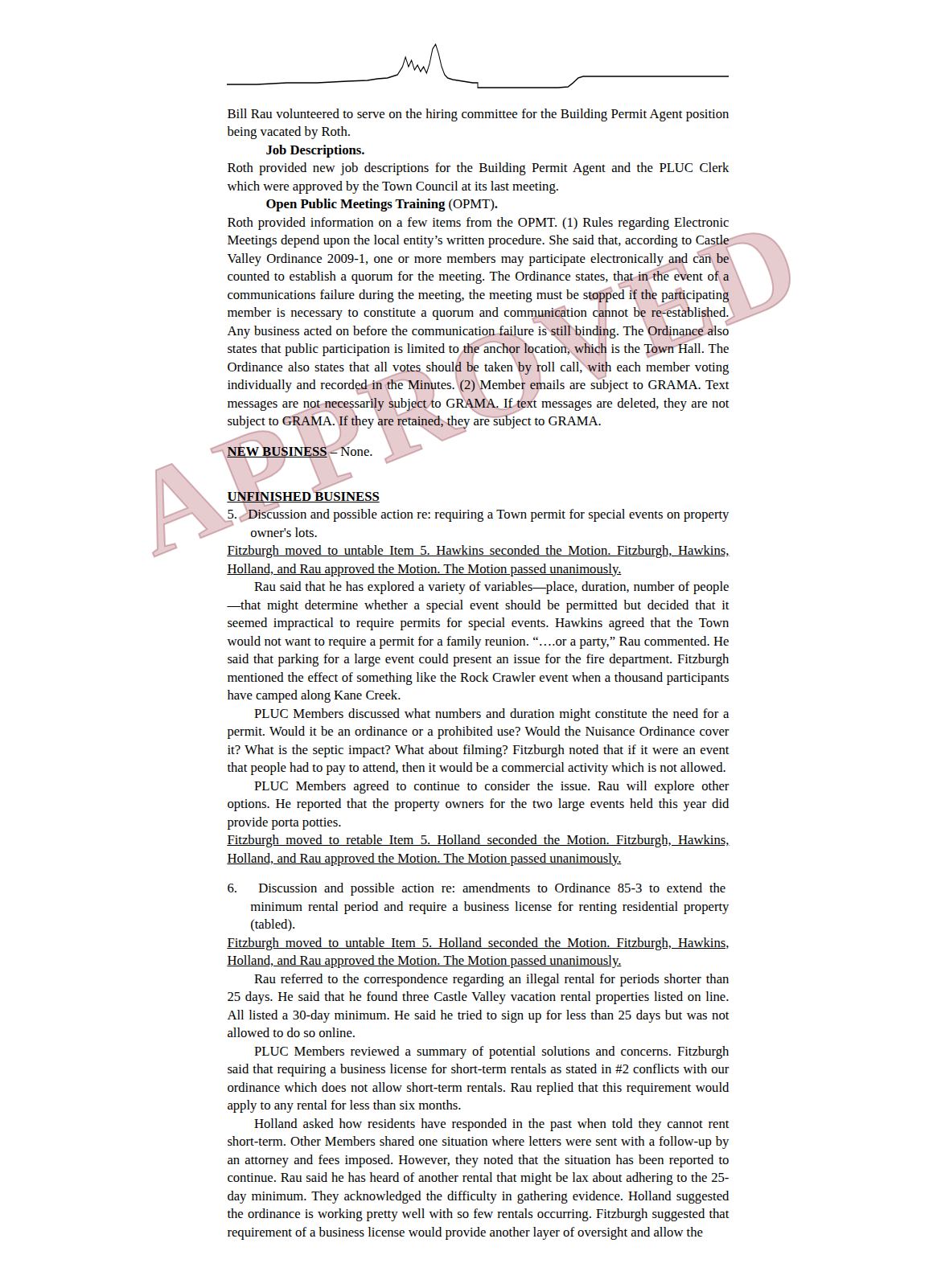APPROVED
Bill Rau volunteered to serve on the hiring committee for the Building Permit Agent position being vacated by Roth.
Job Descriptions.
Roth provided new job descriptions for the Building Permit Agent and the PLUC Clerk which were approved by the Town Council at its last meeting.
Open Public Meetings Training (OPMT).
Roth provided information on a few items from the OPMT. (1) Rules regarding Electronic Meetings depend upon the local entity’s written procedure. She said that, according to Castle Valley Ordinance 2009-1, one or more members may participate electronically and can be counted to establish a quorum for the meeting. The Ordinance states, that in the event of a communications failure during the meeting, the meeting must be stopped if the participating member is necessary to constitute a quorum and communication cannot be re-established. Any business acted on before the communication failure is still binding. The Ordinance also states that public participation is limited to the anchor location, which is the Town Hall. The Ordinance also states that all votes should be taken by roll call, with each member voting individually and recorded in the Minutes. (2) Member emails are subject to GRAMA. Text messages are not necessarily subject to GRAMA. If text messages are deleted, they are not subject to GRAMA. If they are retained, they are subject to GRAMA.
NEW BUSINESS – None.
UNFINISHED BUSINESS
5. Discussion and possible action re: requiring a Town permit for special events on property owner's lots.
Fitzburgh moved to untable Item 5. Hawkins seconded the Motion. Fitzburgh, Hawkins, Holland, and Rau approved the Motion. The Motion passed unanimously.
Rau said that he has explored a variety of variables—place, duration, number of people—that might determine whether a special event should be permitted but decided that it seemed impractical to require permits for special events. Hawkins agreed that the Town would not want to require a permit for a family reunion. “….or a party,” Rau commented. He said that parking for a large event could present an issue for the fire department. Fitzburgh mentioned the effect of something like the Rock Crawler event when a thousand participants have camped along Kane Creek.
PLUC Members discussed what numbers and duration might constitute the need for a permit. Would it be an ordinance or a prohibited use? Would the Nuisance Ordinance cover it? What is the septic impact? What about filming? Fitzburgh noted that if it were an event that people had to pay to attend, then it would be a commercial activity which is not allowed.
PLUC Members agreed to continue to consider the issue. Rau will explore other options. He reported that the property owners for the two large events held this year did provide porta potties.
Fitzburgh moved to retable Item 5. Holland seconded the Motion. Fitzburgh, Hawkins, Holland, and Rau approved the Motion. The Motion passed unanimously.
6. Discussion and possible action re: amendments to Ordinance 85-3 to extend the minimum rental period and require a business license for renting residential property (tabled).
Fitzburgh moved to untable Item 5. Holland seconded the Motion. Fitzburgh, Hawkins, Holland, and Rau approved the Motion. The Motion passed unanimously.
Rau referred to the correspondence regarding an illegal rental for periods shorter than 25 days. He said that he found three Castle Valley vacation rental properties listed on line. All listed a 30-day minimum. He said he tried to sign up for less than 25 days but was not allowed to do so online.
PLUC Members reviewed a summary of potential solutions and concerns. Fitzburgh said that requiring a business license for short-term rentals as stated in #2 conflicts with our ordinance which does not allow short-term rentals. Rau replied that this requirement would apply to any rental for less than six months.
Holland asked how residents have responded in the past when told they cannot rent short-term. Other Members shared one situation where letters were sent with a follow-up by an attorney and fees imposed. However, they noted that the situation has been reported to continue. Rau said he has heard of another rental that might be lax about adhering to the 25-day minimum. They acknowledged the difficulty in gathering evidence. Holland suggested the ordinance is working pretty well with so few rentals occurring. Fitzburgh suggested that requirement of a business license would provide another layer of oversight and allow the